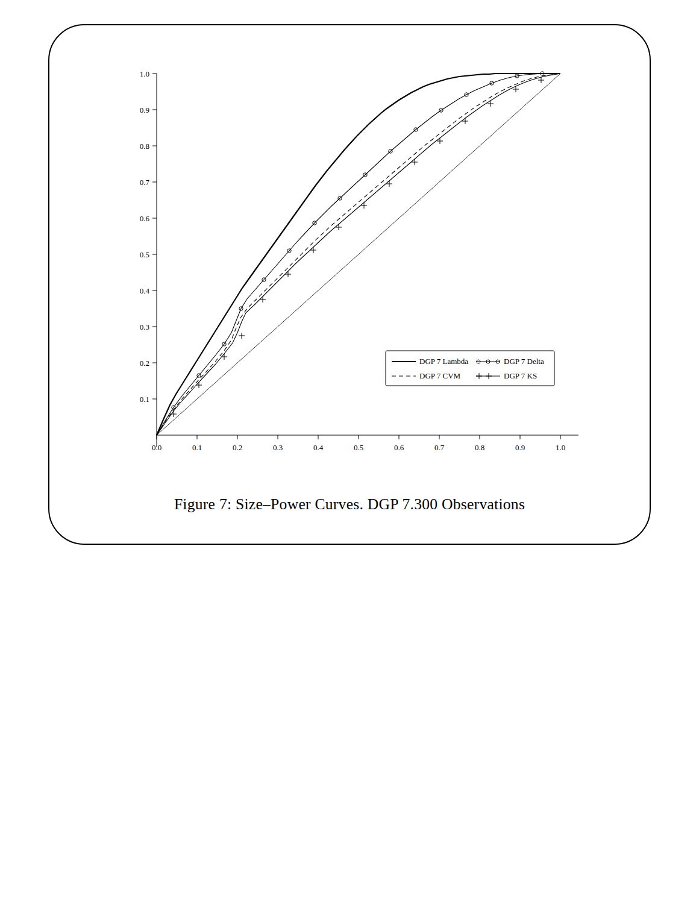Size–Power Curves for DGP 7 with 300 observations Four monotonically increasing curves rising from the origin to the point (1,1), all lying above the 45 degree diagonal. The solid curve labelled DGP 7 Lambda lies highest, followed by DGP 7 Delta marked with small circles, then DGP 7 CVM shown dashed, and DGP 7 KS marked with plus signs. 0.0 0.1 0.2 0.3 0.4 0.5 0.6 0.7 0.8 0.9 1.0 0.1 0.2 0.3 0.4 0.5 0.6 0.7 0.8 0.9 1.0 DGP 7 Lambda DGP 7 Delta DGP 7 CVM DGP 7 KS
Figure 7: Size–Power Curves. DGP 7.300 Observations